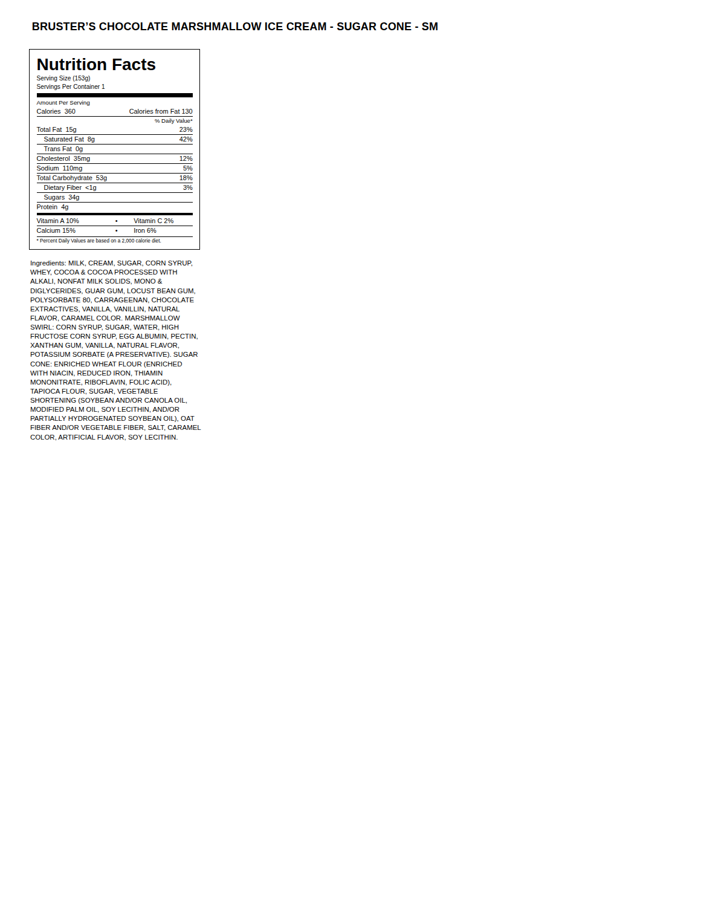BRUSTER’S CHOCOLATE MARSHMALLOW ICE CREAM - SUGAR CONE - SM
Nutrition Facts
Serving Size (153g)
Servings Per Container 1
Amount Per Serving
| Calories 360 | Calories from Fat 130 |
| | % Daily Value* |
| Total Fat 15g | 23% |
| Saturated Fat 8g | 42% |
| Trans Fat 0g | |
| Cholesterol 35mg | 12% |
| Sodium 110mg | 5% |
| Total Carbohydrate 53g | 18% |
| Dietary Fiber <1g | 3% |
| Sugars 34g | |
| Protein 4g | |
| Vitamin A 10% | • | Vitamin C 2% |
| Calcium 15% | • | Iron 6% |
* Percent Daily Values are based on a 2,000 calorie diet.
Ingredients: MILK, CREAM, SUGAR, CORN SYRUP, WHEY, COCOA & COCOA PROCESSED WITH ALKALI, NONFAT MILK SOLIDS, MONO & DIGLYCERIDES, GUAR GUM, LOCUST BEAN GUM, POLYSORBATE 80, CARRAGEENAN, CHOCOLATE EXTRACTIVES, VANILLA, VANILLIN, NATURAL FLAVOR, CARAMEL COLOR. MARSHMALLOW SWIRL: CORN SYRUP, SUGAR, WATER, HIGH FRUCTOSE CORN SYRUP, EGG ALBUMIN, PECTIN, XANTHAN GUM, VANILLA, NATURAL FLAVOR, POTASSIUM SORBATE (A PRESERVATIVE). SUGAR CONE: ENRICHED WHEAT FLOUR (ENRICHED WITH NIACIN, REDUCED IRON, THIAMIN MONONITRATE, RIBOFLAVIN, FOLIC ACID), TAPIOCA FLOUR, SUGAR, VEGETABLE SHORTENING (SOYBEAN AND/OR CANOLA OIL, MODIFIED PALM OIL, SOY LECITHIN, AND/OR PARTIALLY HYDROGENATED SOYBEAN OIL), OAT FIBER AND/OR VEGETABLE FIBER, SALT, CARAMEL COLOR, ARTIFICIAL FLAVOR, SOY LECITHIN.